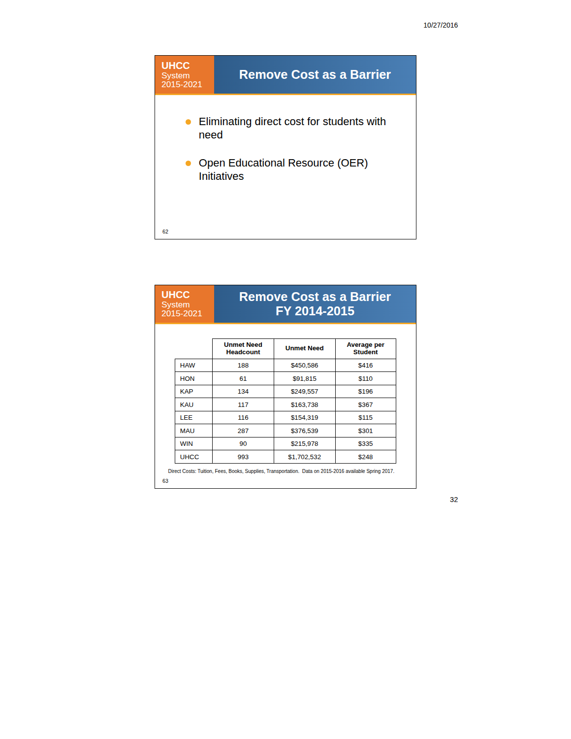10/27/2016
UHCC System 2015-2021
Remove Cost as a Barrier
Eliminating direct cost for students with need
Open Educational Resource (OER) Initiatives
62
UHCC System 2015-2021
Remove Cost as a Barrier
FY 2014-2015
| | Unmet Need Headcount | Unmet Need | Average per Student |
| --- | --- | --- | --- |
| HAW | 188 | $450,586 | $416 |
| HON | 61 | $91,815 | $110 |
| KAP | 134 | $249,557 | $196 |
| KAU | 117 | $163,738 | $367 |
| LEE | 116 | $154,319 | $115 |
| MAU | 287 | $376,539 | $301 |
| WIN | 90 | $215,978 | $335 |
| UHCC | 993 | $1,702,532 | $248 |
Direct Costs: Tuition, Fees, Books, Supplies, Transportation. Data on 2015-2016 available Spring 2017.
63
32